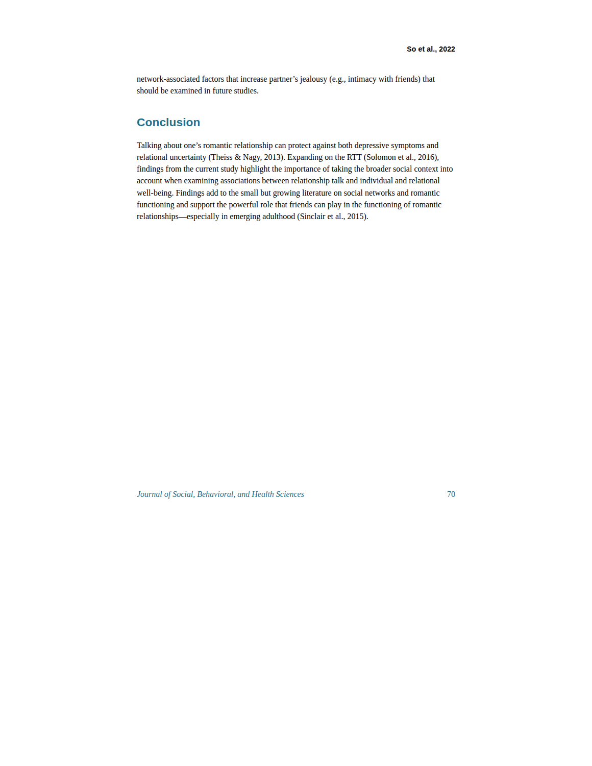So et al., 2022
network-associated factors that increase partner’s jealousy (e.g., intimacy with friends) that should be examined in future studies.
Conclusion
Talking about one’s romantic relationship can protect against both depressive symptoms and relational uncertainty (Theiss & Nagy, 2013). Expanding on the RTT (Solomon et al., 2016), findings from the current study highlight the importance of taking the broader social context into account when examining associations between relationship talk and individual and relational well-being. Findings add to the small but growing literature on social networks and romantic functioning and support the powerful role that friends can play in the functioning of romantic relationships—especially in emerging adulthood (Sinclair et al., 2015).
Journal of Social, Behavioral, and Health Sciences 70